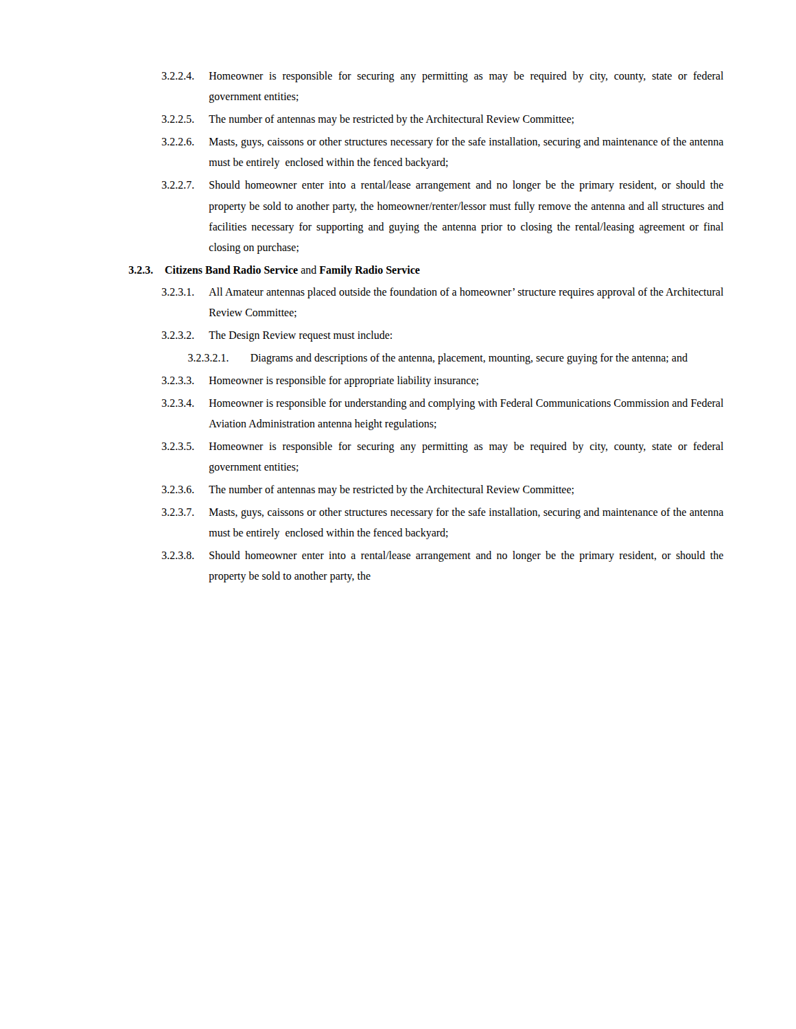3.2.2.4. Homeowner is responsible for securing any permitting as may be required by city, county, state or federal government entities;
3.2.2.5. The number of antennas may be restricted by the Architectural Review Committee;
3.2.2.6. Masts, guys, caissons or other structures necessary for the safe installation, securing and maintenance of the antenna must be entirely enclosed within the fenced backyard;
3.2.2.7. Should homeowner enter into a rental/lease arrangement and no longer be the primary resident, or should the property be sold to another party, the homeowner/renter/lessor must fully remove the antenna and all structures and facilities necessary for supporting and guying the antenna prior to closing the rental/leasing agreement or final closing on purchase;
3.2.3. Citizens Band Radio Service and Family Radio Service
3.2.3.1. All Amateur antennas placed outside the foundation of a homeowner’ structure requires approval of the Architectural Review Committee;
3.2.3.2. The Design Review request must include:
3.2.3.2.1. Diagrams and descriptions of the antenna, placement, mounting, secure guying for the antenna; and
3.2.3.3. Homeowner is responsible for appropriate liability insurance;
3.2.3.4. Homeowner is responsible for understanding and complying with Federal Communications Commission and Federal Aviation Administration antenna height regulations;
3.2.3.5. Homeowner is responsible for securing any permitting as may be required by city, county, state or federal government entities;
3.2.3.6. The number of antennas may be restricted by the Architectural Review Committee;
3.2.3.7. Masts, guys, caissons or other structures necessary for the safe installation, securing and maintenance of the antenna must be entirely enclosed within the fenced backyard;
3.2.3.8. Should homeowner enter into a rental/lease arrangement and no longer be the primary resident, or should the property be sold to another party, the